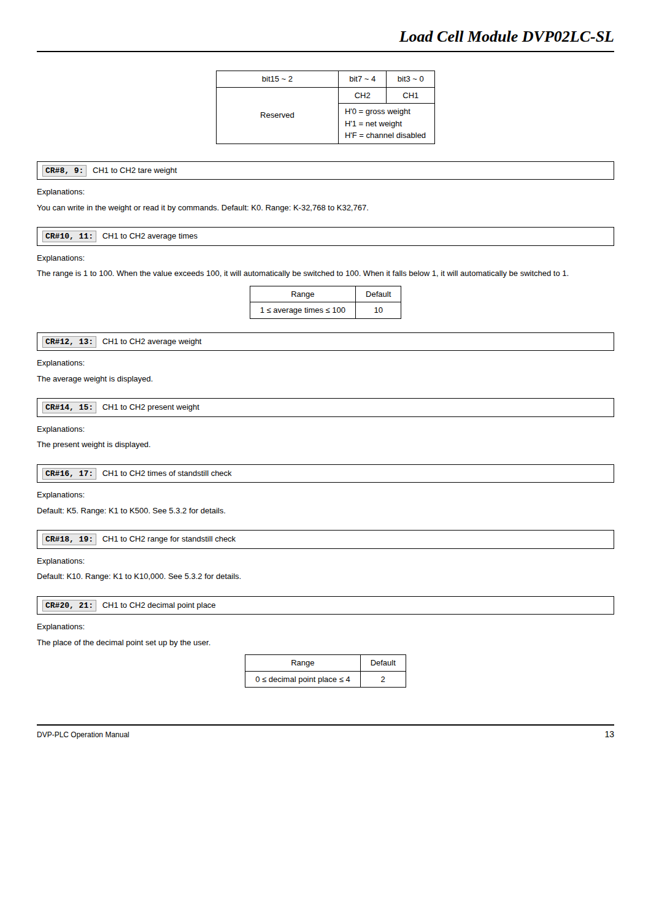Load Cell Module DVP02LC-SL
| bit15 ~ 2 | bit7 ~ 4 | bit3 ~ 0 |
| Reserved | CH2 | CH1 |
| H'0 = gross weight H'1 = net weight H'F = channel disabled |
CR#8, 9: CH1 to CH2 tare weight
Explanations:
You can write in the weight or read it by commands. Default: K0. Range: K-32,768 to K32,767.
CR#10, 11: CH1 to CH2 average times
Explanations:
The range is 1 to 100. When the value exceeds 100, it will automatically be switched to 100. When it falls below 1, it will automatically be switched to 1.
| Range | Default |
| 1 ≤ average times ≤ 100 | 10 |
CR#12, 13: CH1 to CH2 average weight
Explanations:
The average weight is displayed.
CR#14, 15: CH1 to CH2 present weight
Explanations:
The present weight is displayed.
CR#16, 17: CH1 to CH2 times of standstill check
Explanations:
Default: K5. Range: K1 to K500. See 5.3.2 for details.
CR#18, 19: CH1 to CH2 range for standstill check
Explanations:
Default: K10. Range: K1 to K10,000. See 5.3.2 for details.
CR#20, 21: CH1 to CH2 decimal point place
Explanations:
The place of the decimal point set up by the user.
| Range | Default |
| 0 ≤ decimal point place ≤ 4 | 2 |
DVP-PLC Operation Manual 13